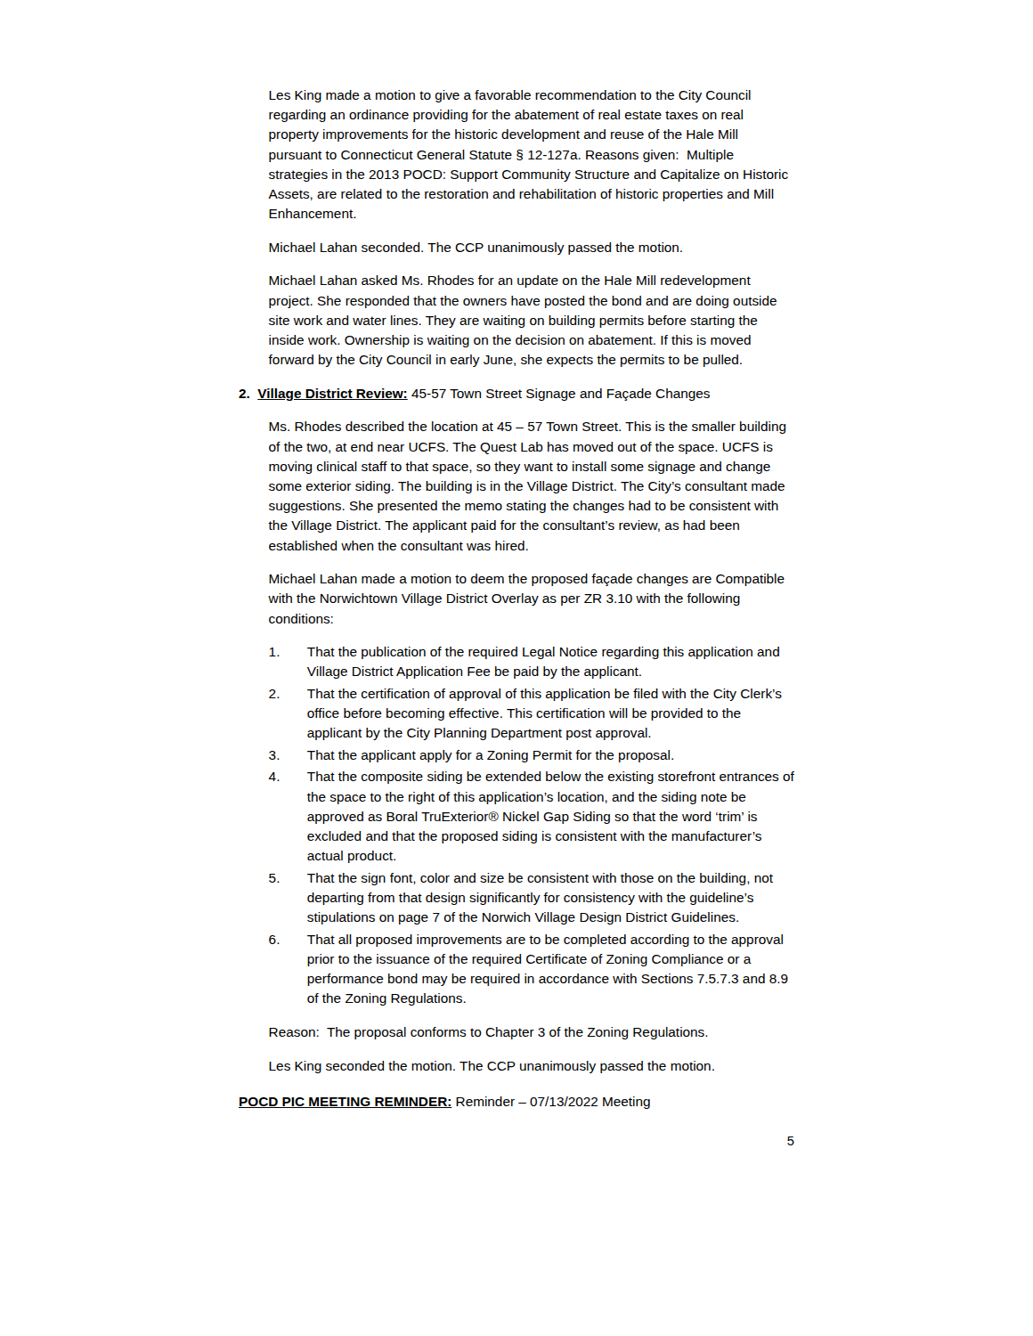Les King made a motion to give a favorable recommendation to the City Council regarding an ordinance providing for the abatement of real estate taxes on real property improvements for the historic development and reuse of the Hale Mill pursuant to Connecticut General Statute § 12-127a. Reasons given: Multiple strategies in the 2013 POCD: Support Community Structure and Capitalize on Historic Assets, are related to the restoration and rehabilitation of historic properties and Mill Enhancement.
Michael Lahan seconded. The CCP unanimously passed the motion.
Michael Lahan asked Ms. Rhodes for an update on the Hale Mill redevelopment project. She responded that the owners have posted the bond and are doing outside site work and water lines. They are waiting on building permits before starting the inside work. Ownership is waiting on the decision on abatement. If this is moved forward by the City Council in early June, she expects the permits to be pulled.
2. Village District Review: 45-57 Town Street Signage and Façade Changes
Ms. Rhodes described the location at 45 – 57 Town Street. This is the smaller building of the two, at end near UCFS. The Quest Lab has moved out of the space. UCFS is moving clinical staff to that space, so they want to install some signage and change some exterior siding. The building is in the Village District. The City’s consultant made suggestions. She presented the memo stating the changes had to be consistent with the Village District. The applicant paid for the consultant’s review, as had been established when the consultant was hired.
Michael Lahan made a motion to deem the proposed façade changes are Compatible with the Norwichtown Village District Overlay as per ZR 3.10 with the following conditions:
That the publication of the required Legal Notice regarding this application and Village District Application Fee be paid by the applicant.
That the certification of approval of this application be filed with the City Clerk’s office before becoming effective. This certification will be provided to the applicant by the City Planning Department post approval.
That the applicant apply for a Zoning Permit for the proposal.
That the composite siding be extended below the existing storefront entrances of the space to the right of this application’s location, and the siding note be approved as Boral TruExterior® Nickel Gap Siding so that the word ‘trim’ is excluded and that the proposed siding is consistent with the manufacturer’s actual product.
That the sign font, color and size be consistent with those on the building, not departing from that design significantly for consistency with the guideline’s stipulations on page 7 of the Norwich Village Design District Guidelines.
That all proposed improvements are to be completed according to the approval prior to the issuance of the required Certificate of Zoning Compliance or a performance bond may be required in accordance with Sections 7.5.7.3 and 8.9 of the Zoning Regulations.
Reason: The proposal conforms to Chapter 3 of the Zoning Regulations.
Les King seconded the motion. The CCP unanimously passed the motion.
POCD PIC MEETING REMINDER: Reminder – 07/13/2022 Meeting
5